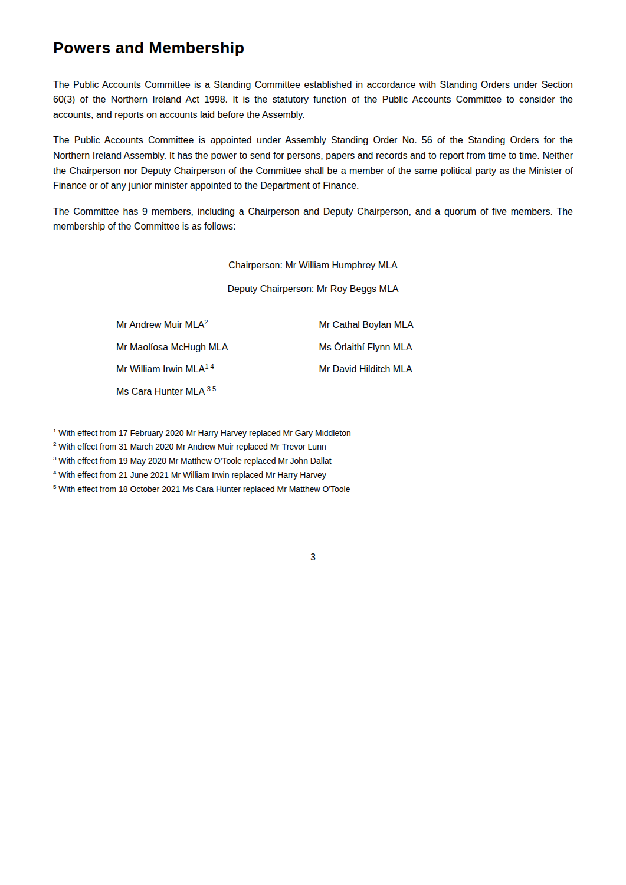Powers and Membership
The Public Accounts Committee is a Standing Committee established in accordance with Standing Orders under Section 60(3) of the Northern Ireland Act 1998. It is the statutory function of the Public Accounts Committee to consider the accounts, and reports on accounts laid before the Assembly.
The Public Accounts Committee is appointed under Assembly Standing Order No. 56 of the Standing Orders for the Northern Ireland Assembly. It has the power to send for persons, papers and records and to report from time to time. Neither the Chairperson nor Deputy Chairperson of the Committee shall be a member of the same political party as the Minister of Finance or of any junior minister appointed to the Department of Finance.
The Committee has 9 members, including a Chairperson and Deputy Chairperson, and a quorum of five members. The membership of the Committee is as follows:
Chairperson: Mr William Humphrey MLA
Deputy Chairperson: Mr Roy Beggs MLA
| Mr Andrew Muir MLA 2 | Mr Cathal Boylan MLA |
| Mr Maolíosa McHugh MLA | Ms Órlaithí Flynn MLA |
| Mr William Irwin MLA 1 4 | Mr David Hilditch MLA |
| Ms Cara Hunter MLA 3 5 | |
1 With effect from 17 February 2020 Mr Harry Harvey replaced Mr Gary Middleton
2 With effect from 31 March 2020 Mr Andrew Muir replaced Mr Trevor Lunn
3 With effect from 19 May 2020 Mr Matthew O'Toole replaced Mr John Dallat
4 With effect from 21 June 2021 Mr William Irwin replaced Mr Harry Harvey
5 With effect from 18 October 2021 Ms Cara Hunter replaced Mr Matthew O'Toole
3